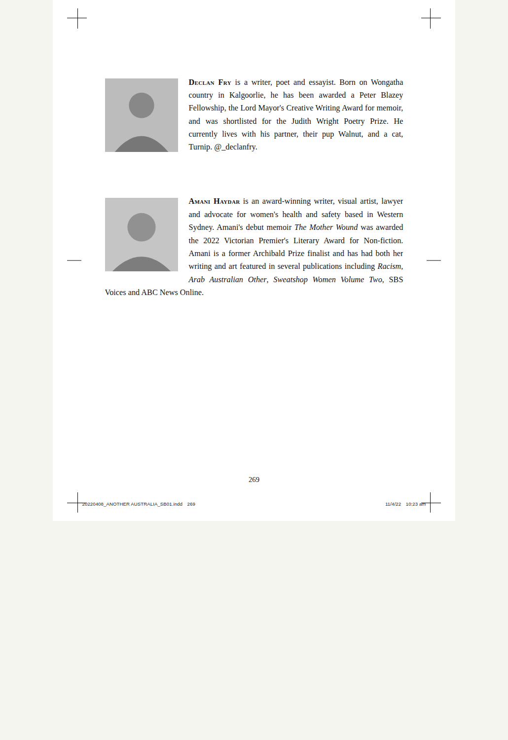Declan Fry is a writer, poet and essayist. Born on Wongatha country in Kalgoorlie, he has been awarded a Peter Blazey Fellowship, the Lord Mayor's Creative Writing Award for memoir, and was shortlisted for the Judith Wright Poetry Prize. He currently lives with his partner, their pup Walnut, and a cat, Turnip. @_declanfry.
Amani Haydar is an award-winning writer, visual artist, lawyer and advocate for women's health and safety based in Western Sydney. Amani's debut memoir The Mother Wound was awarded the 2022 Victorian Premier's Literary Award for Non-fiction. Amani is a former Archibald Prize finalist and has had both her writing and art featured in several publications including Racism, Arab Australian Other, Sweatshop Women Volume Two, SBS Voices and ABC News Online.
269
20220408_ANOTHER AUSTRALIA_SB01.indd 269
11/4/2210:23 am